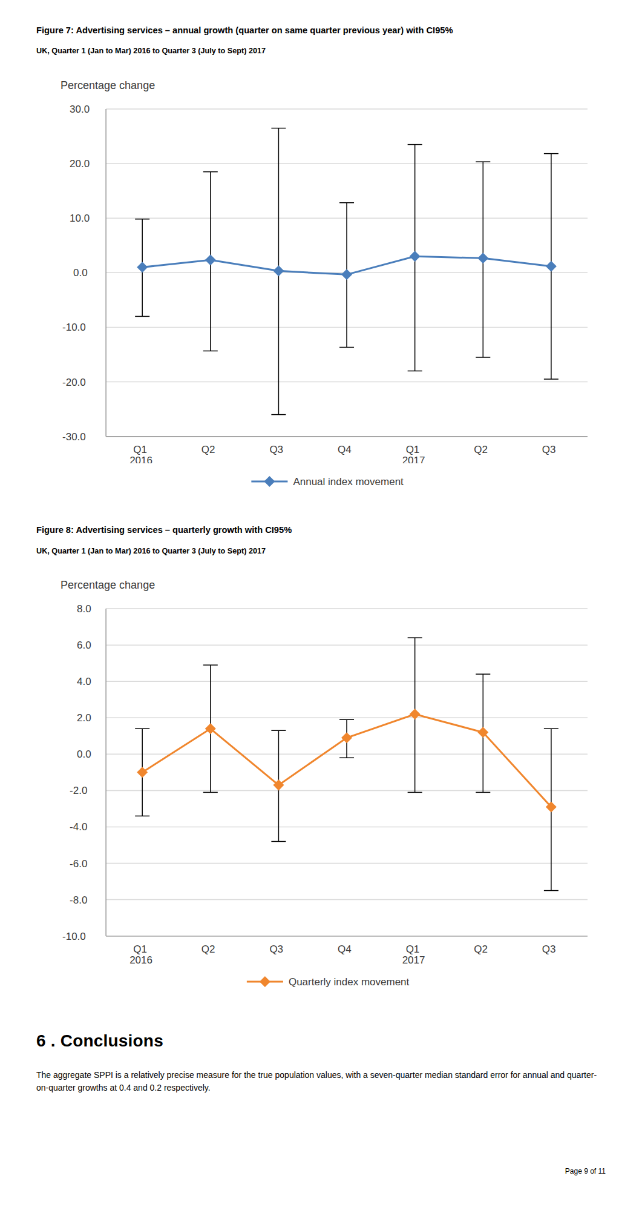Figure 7: Advertising services – annual growth (quarter on same quarter previous year) with CI95%
UK, Quarter 1 (Jan to Mar) 2016 to Quarter 3 (July to Sept) 2017
Percentage change 30.0 20.0 10.0 0.0 -10.0 -20.0 -30.0 Q1 2016 Q2 Q3 Q4 Q1 2017 Q2 Q3 Annual index movement
Figure 8: Advertising services – quarterly growth with CI95%
UK, Quarter 1 (Jan to Mar) 2016 to Quarter 3 (July to Sept) 2017
Percentage change 8.0 6.0 4.0 2.0 0.0 -2.0 -4.0 -6.0 -8.0 -10.0 Q1 2016 Q2 Q3 Q4 Q1 2017 Q2 Q3 Quarterly index movement
6 . Conclusions
The aggregate SPPI is a relatively precise measure for the true population values, with a seven-quarter median standard error for annual and quarter-on-quarter growths at 0.4 and 0.2 respectively.
Page 9 of 11